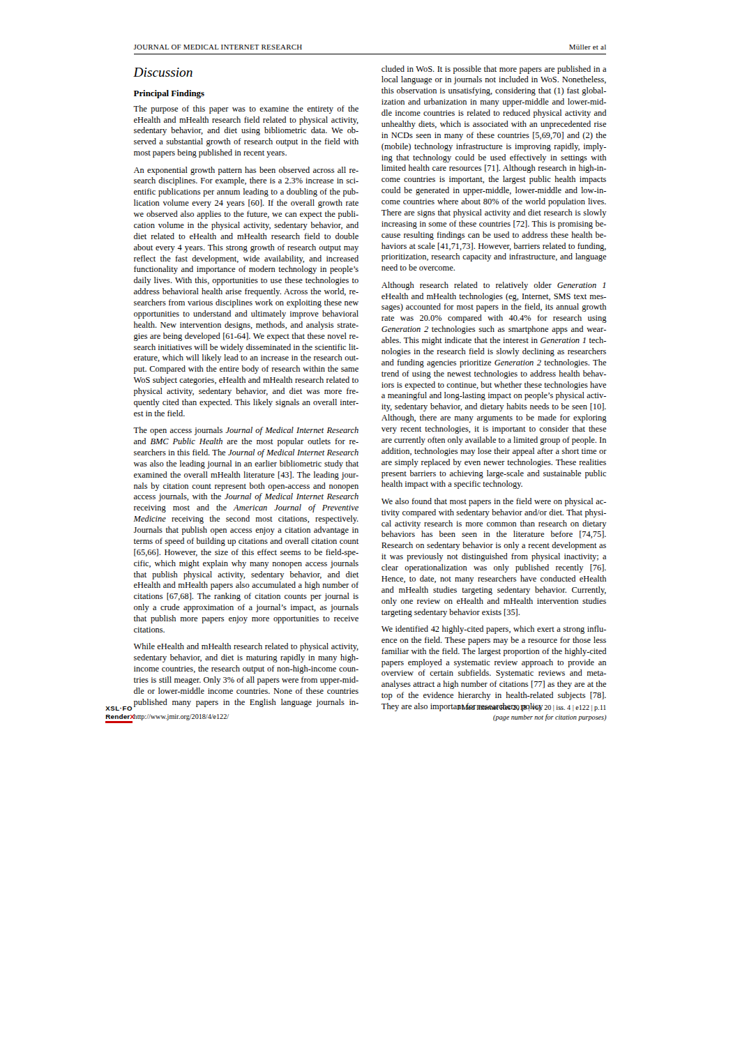Journal of Medical Internet Research
Müller et al
Discussion
Principal Findings
The purpose of this paper was to examine the entirety of the eHealth and mHealth research field related to physical activity, sedentary behavior, and diet using bibliometric data. We observed a substantial growth of research output in the field with most papers being published in recent years.
An exponential growth pattern has been observed across all research disciplines. For example, there is a 2.3% increase in scientific publications per annum leading to a doubling of the publication volume every 24 years [60]. If the overall growth rate we observed also applies to the future, we can expect the publication volume in the physical activity, sedentary behavior, and diet related to eHealth and mHealth research field to double about every 4 years. This strong growth of research output may reflect the fast development, wide availability, and increased functionality and importance of modern technology in people’s daily lives. With this, opportunities to use these technologies to address behavioral health arise frequently. Across the world, researchers from various disciplines work on exploiting these new opportunities to understand and ultimately improve behavioral health. New intervention designs, methods, and analysis strategies are being developed [61-64]. We expect that these novel research initiatives will be widely disseminated in the scientific literature, which will likely lead to an increase in the research output. Compared with the entire body of research within the same WoS subject categories, eHealth and mHealth research related to physical activity, sedentary behavior, and diet was more frequently cited than expected. This likely signals an overall interest in the field.
The open access journals Journal of Medical Internet Research and BMC Public Health are the most popular outlets for researchers in this field. The Journal of Medical Internet Research was also the leading journal in an earlier bibliometric study that examined the overall mHealth literature [43]. The leading journals by citation count represent both open-access and nonopen access journals, with the Journal of Medical Internet Research receiving most and the American Journal of Preventive Medicine receiving the second most citations, respectively. Journals that publish open access enjoy a citation advantage in terms of speed of building up citations and overall citation count [65,66]. However, the size of this effect seems to be field-specific, which might explain why many nonopen access journals that publish physical activity, sedentary behavior, and diet eHealth and mHealth papers also accumulated a high number of citations [67,68]. The ranking of citation counts per journal is only a crude approximation of a journal’s impact, as journals that publish more papers enjoy more opportunities to receive citations.
While eHealth and mHealth research related to physical activity, sedentary behavior, and diet is maturing rapidly in many high-income countries, the research output of non-high-income countries is still meager. Only 3% of all papers were from upper-middle or lower-middle income countries. None of these countries published many papers in the English language journals included in WoS. It is possible that more papers are published in a local language or in journals not included in WoS. Nonetheless, this observation is unsatisfying, considering that (1) fast globalization and urbanization in many upper-middle and lower-middle income countries is related to reduced physical activity and unhealthy diets, which is associated with an unprecedented rise in NCDs seen in many of these countries [5,69,70] and (2) the (mobile) technology infrastructure is improving rapidly, implying that technology could be used effectively in settings with limited health care resources [71]. Although research in high-income countries is important, the largest public health impacts could be generated in upper-middle, lower-middle and low-income countries where about 80% of the world population lives. There are signs that physical activity and diet research is slowly increasing in some of these countries [72]. This is promising because resulting findings can be used to address these health behaviors at scale [41,71,73]. However, barriers related to funding, prioritization, research capacity and infrastructure, and language need to be overcome.
Although research related to relatively older Generation 1 eHealth and mHealth technologies (eg, Internet, SMS text messages) accounted for most papers in the field, its annual growth rate was 20.0% compared with 40.4% for research using Generation 2 technologies such as smartphone apps and wearables. This might indicate that the interest in Generation 1 technologies in the research field is slowly declining as researchers and funding agencies prioritize Generation 2 technologies. The trend of using the newest technologies to address health behaviors is expected to continue, but whether these technologies have a meaningful and long-lasting impact on people’s physical activity, sedentary behavior, and dietary habits needs to be seen [10]. Although, there are many arguments to be made for exploring very recent technologies, it is important to consider that these are currently often only available to a limited group of people. In addition, technologies may lose their appeal after a short time or are simply replaced by even newer technologies. These realities present barriers to achieving large-scale and sustainable public health impact with a specific technology.
We also found that most papers in the field were on physical activity compared with sedentary behavior and/or diet. That physical activity research is more common than research on dietary behaviors has been seen in the literature before [74,75]. Research on sedentary behavior is only a recent development as it was previously not distinguished from physical inactivity; a clear operationalization was only published recently [76]. Hence, to date, not many researchers have conducted eHealth and mHealth studies targeting sedentary behavior. Currently, only one review on eHealth and mHealth intervention studies targeting sedentary behavior exists [35].
We identified 42 highly-cited papers, which exert a strong influence on the field. These papers may be a resource for those less familiar with the field. The largest proportion of the highly-cited papers employed a systematic review approach to provide an overview of certain subfields. Systematic reviews and meta-analyses attract a high number of citations [77] as they are at the top of the evidence hierarchy in health-related subjects [78]. They are also important for researchers, policy
XSL·FO
RenderX
http://www.jmir.org/2018/4/e122/
J Med Internet Res 2018 | vol. 20 | iss. 4 | e122 | p.11
(page number not for citation purposes)